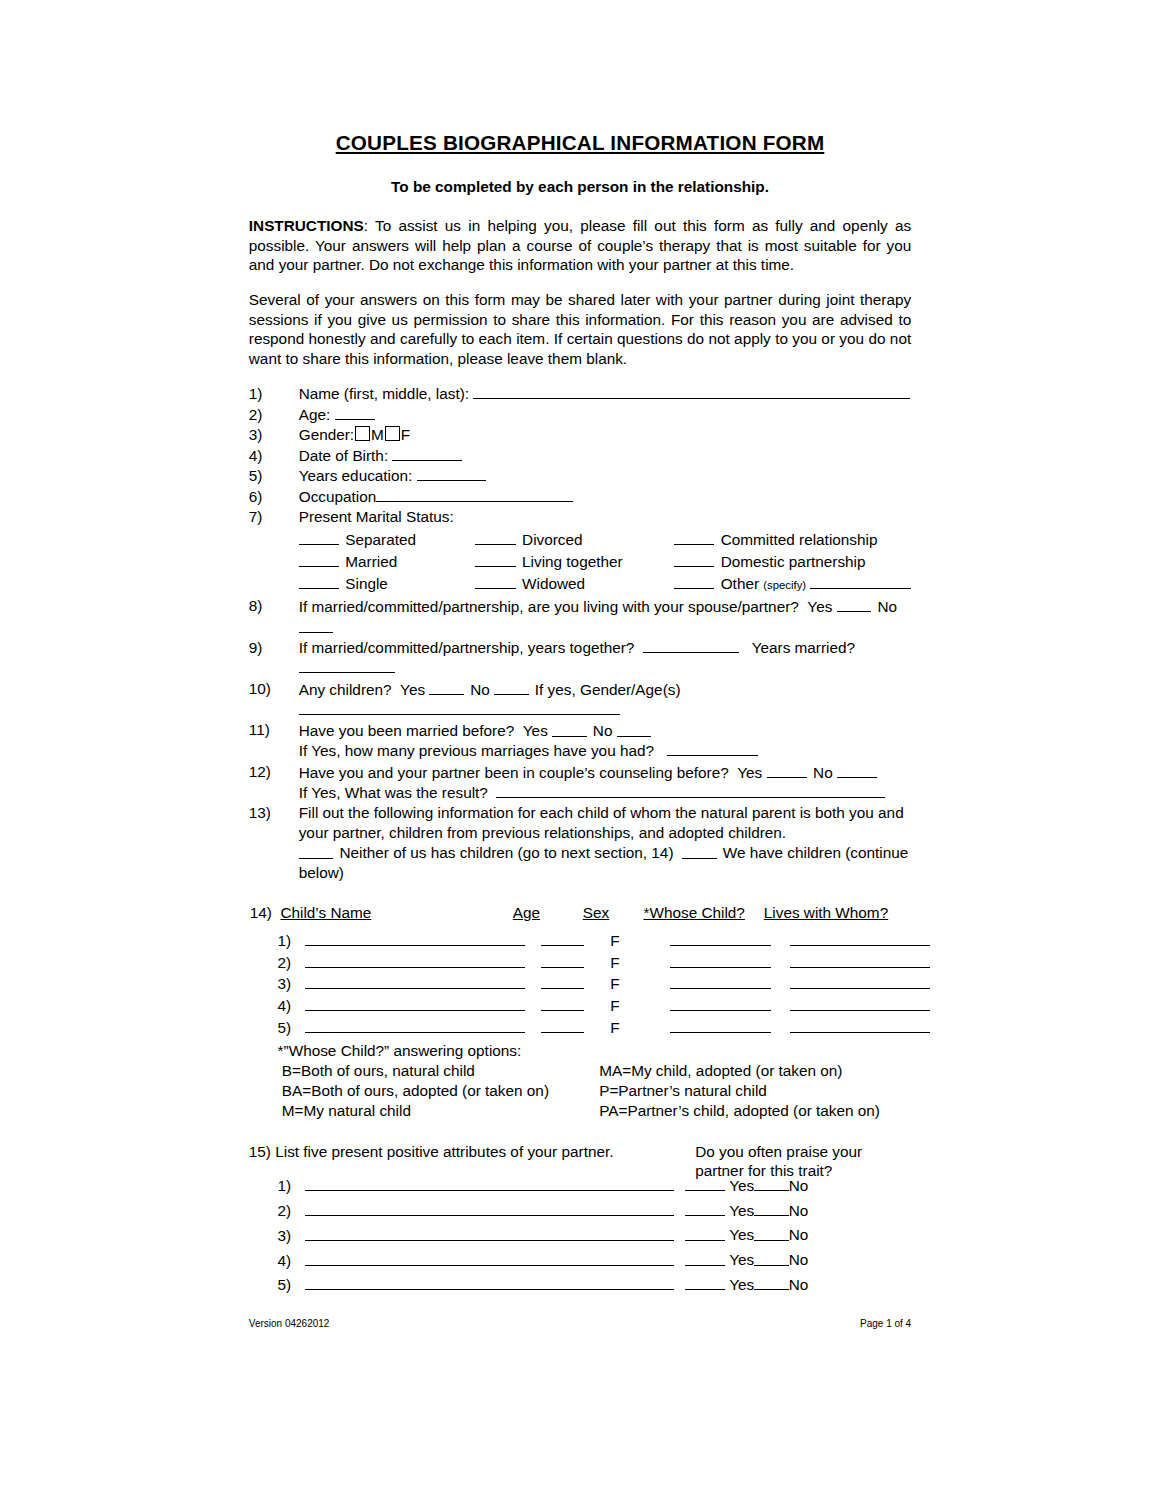COUPLES BIOGRAPHICAL INFORMATION FORM
To be completed by each person in the relationship.
INSTRUCTIONS: To assist us in helping you, please fill out this form as fully and openly as possible. Your answers will help plan a course of couple’s therapy that is most suitable for you and your partner. Do not exchange this information with your partner at this time.
Several of your answers on this form may be shared later with your partner during joint therapy sessions if you give us permission to share this information. For this reason you are advised to respond honestly and carefully to each item. If certain questions do not apply to you or you do not want to share this information, please leave them blank.
1) Name (first, middle, last):
2) Age:
3) Gender: M F
4) Date of Birth:
5) Years education:
6) Occupation
7) Present Marital Status:
| Separated | Divorced | Committed relationship |
| Married | Living together | Domestic partnership |
| Single | Widowed | Other (specify) |
8) If married/committed/partnership, are you living with your spouse/partner? Yes No
9) If married/committed/partnership, years together? Years married?
10) Any children? Yes No If yes, Gender/Age(s)
11) Have you been married before? Yes No
If Yes, how many previous marriages have you had?
12) Have you and your partner been in couple’s counseling before? Yes No
If Yes, What was the result?
13) Fill out the following information for each child of whom the natural parent is both you and your partner, children from previous relationships, and adopted children.
Neither of us has children (go to next section, 14) We have children (continue below)
| 14) | Child’s Name | Age | Sex | *Whose Child? | Lives with Whom? |
| 1) | | | F | | |
| 2) | | | F | | |
| 3) | | | F | | |
| 4) | | | F | | |
| 5) | | | F | | |
*”Whose Child?” answering options:
| B=Both of ours, natural child | MA=My child, adopted (or taken on) |
| BA=Both of ours, adopted (or taken on) | P=Partner’s natural child |
| M=My natural child | PA=Partner’s child, adopted (or taken on) |
15) List five present positive attributes of your partner. Do you often praise your
partner for this trait?
| 1) | | Yes No |
| 2) | | Yes No |
| 3) | | Yes No |
| 4) | | Yes No |
| 5) | | Yes No |
Version 04262012 Page 1 of 4